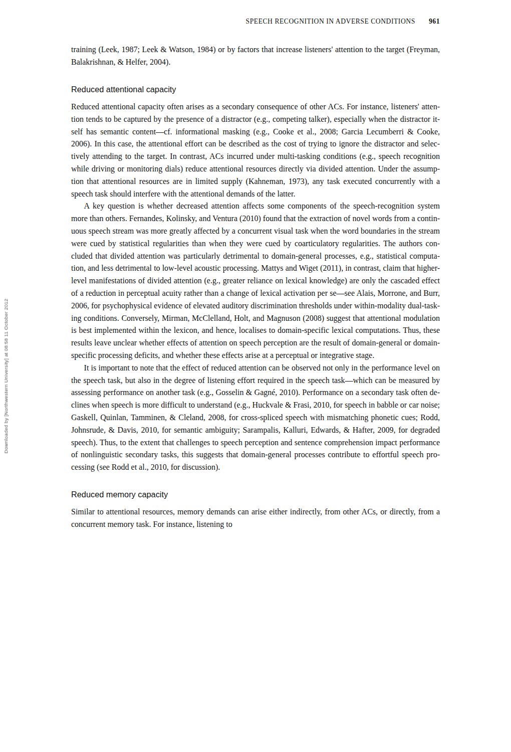Downloaded by [Northwestern University] at 08:58 11 October 2012
SPEECH RECOGNITION IN ADVERSE CONDITIONS 961
training (Leek, 1987; Leek & Watson, 1984) or by factors that increase listeners' attention to the target (Freyman, Balakrishnan, & Helfer, 2004).
Reduced attentional capacity
Reduced attentional capacity often arises as a secondary consequence of other ACs. For instance, listeners' attention tends to be captured by the presence of a distractor (e.g., competing talker), especially when the distractor itself has semantic content—cf. informational masking (e.g., Cooke et al., 2008; Garcia Lecumberri & Cooke, 2006). In this case, the attentional effort can be described as the cost of trying to ignore the distractor and selectively attending to the target. In contrast, ACs incurred under multi-tasking conditions (e.g., speech recognition while driving or monitoring dials) reduce attentional resources directly via divided attention. Under the assumption that attentional resources are in limited supply (Kahneman, 1973), any task executed concurrently with a speech task should interfere with the attentional demands of the latter.
A key question is whether decreased attention affects some components of the speech-recognition system more than others. Fernandes, Kolinsky, and Ventura (2010) found that the extraction of novel words from a continuous speech stream was more greatly affected by a concurrent visual task when the word boundaries in the stream were cued by statistical regularities than when they were cued by coarticulatory regularities. The authors concluded that divided attention was particularly detrimental to domain-general processes, e.g., statistical computation, and less detrimental to low-level acoustic processing. Mattys and Wiget (2011), in contrast, claim that higher-level manifestations of divided attention (e.g., greater reliance on lexical knowledge) are only the cascaded effect of a reduction in perceptual acuity rather than a change of lexical activation per se—see Alais, Morrone, and Burr, 2006, for psychophysical evidence of elevated auditory discrimination thresholds under within-modality dual-tasking conditions. Conversely, Mirman, McClelland, Holt, and Magnuson (2008) suggest that attentional modulation is best implemented within the lexicon, and hence, localises to domain-specific lexical computations. Thus, these results leave unclear whether effects of attention on speech perception are the result of domain-general or domain-specific processing deficits, and whether these effects arise at a perceptual or integrative stage.
It is important to note that the effect of reduced attention can be observed not only in the performance level on the speech task, but also in the degree of listening effort required in the speech task—which can be measured by assessing performance on another task (e.g., Gosselin & Gagné, 2010). Performance on a secondary task often declines when speech is more difficult to understand (e.g., Huckvale & Frasi, 2010, for speech in babble or car noise; Gaskell, Quinlan, Tamminen, & Cleland, 2008, for cross-spliced speech with mismatching phonetic cues; Rodd, Johnsrude, & Davis, 2010, for semantic ambiguity; Sarampalis, Kalluri, Edwards, & Hafter, 2009, for degraded speech). Thus, to the extent that challenges to speech perception and sentence comprehension impact performance of nonlinguistic secondary tasks, this suggests that domain-general processes contribute to effortful speech processing (see Rodd et al., 2010, for discussion).
Reduced memory capacity
Similar to attentional resources, memory demands can arise either indirectly, from other ACs, or directly, from a concurrent memory task. For instance, listening to